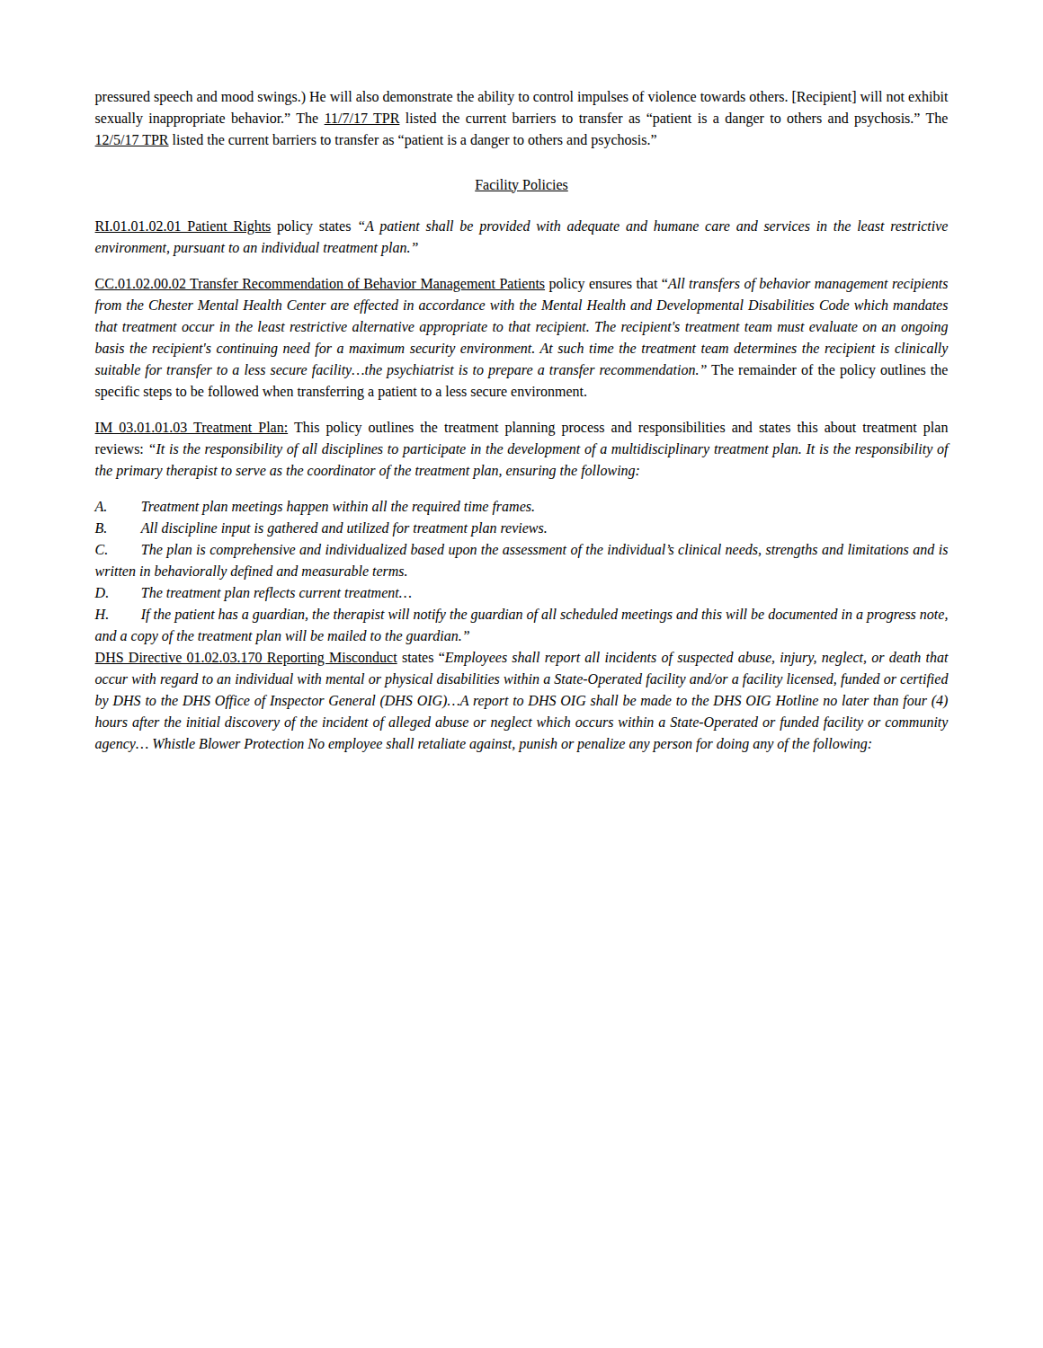pressured speech and mood swings.) He will also demonstrate the ability to control impulses of violence towards others. [Recipient] will not exhibit sexually inappropriate behavior.” The 11/7/17 TPR listed the current barriers to transfer as “patient is a danger to others and psychosis.” The 12/5/17 TPR listed the current barriers to transfer as “patient is a danger to others and psychosis.”
Facility Policies
RI.01.01.02.01 Patient Rights policy states “A patient shall be provided with adequate and humane care and services in the least restrictive environment, pursuant to an individual treatment plan.”
CC.01.02.00.02 Transfer Recommendation of Behavior Management Patients policy ensures that “All transfers of behavior management recipients from the Chester Mental Health Center are effected in accordance with the Mental Health and Developmental Disabilities Code which mandates that treatment occur in the least restrictive alternative appropriate to that recipient. The recipient's treatment team must evaluate on an ongoing basis the recipient's continuing need for a maximum security environment. At such time the treatment team determines the recipient is clinically suitable for transfer to a less secure facility…the psychiatrist is to prepare a transfer recommendation.” The remainder of the policy outlines the specific steps to be followed when transferring a patient to a less secure environment.
IM 03.01.01.03 Treatment Plan: This policy outlines the treatment planning process and responsibilities and states this about treatment plan reviews: “It is the responsibility of all disciplines to participate in the development of a multidisciplinary treatment plan. It is the responsibility of the primary therapist to serve as the coordinator of the treatment plan, ensuring the following:
A. Treatment plan meetings happen within all the required time frames.
B. All discipline input is gathered and utilized for treatment plan reviews.
C. The plan is comprehensive and individualized based upon the assessment of the individual’s clinical needs, strengths and limitations and is written in behaviorally defined and measurable terms.
D. The treatment plan reflects current treatment…
H. If the patient has a guardian, the therapist will notify the guardian of all scheduled meetings and this will be documented in a progress note, and a copy of the treatment plan will be mailed to the guardian.”
DHS Directive 01.02.03.170 Reporting Misconduct states “Employees shall report all incidents of suspected abuse, injury, neglect, or death that occur with regard to an individual with mental or physical disabilities within a State-Operated facility and/or a facility licensed, funded or certified by DHS to the DHS Office of Inspector General (DHS OIG)…A report to DHS OIG shall be made to the DHS OIG Hotline no later than four (4) hours after the initial discovery of the incident of alleged abuse or neglect which occurs within a State-Operated or funded facility or community agency… Whistle Blower Protection No employee shall retaliate against, punish or penalize any person for doing any of the following: